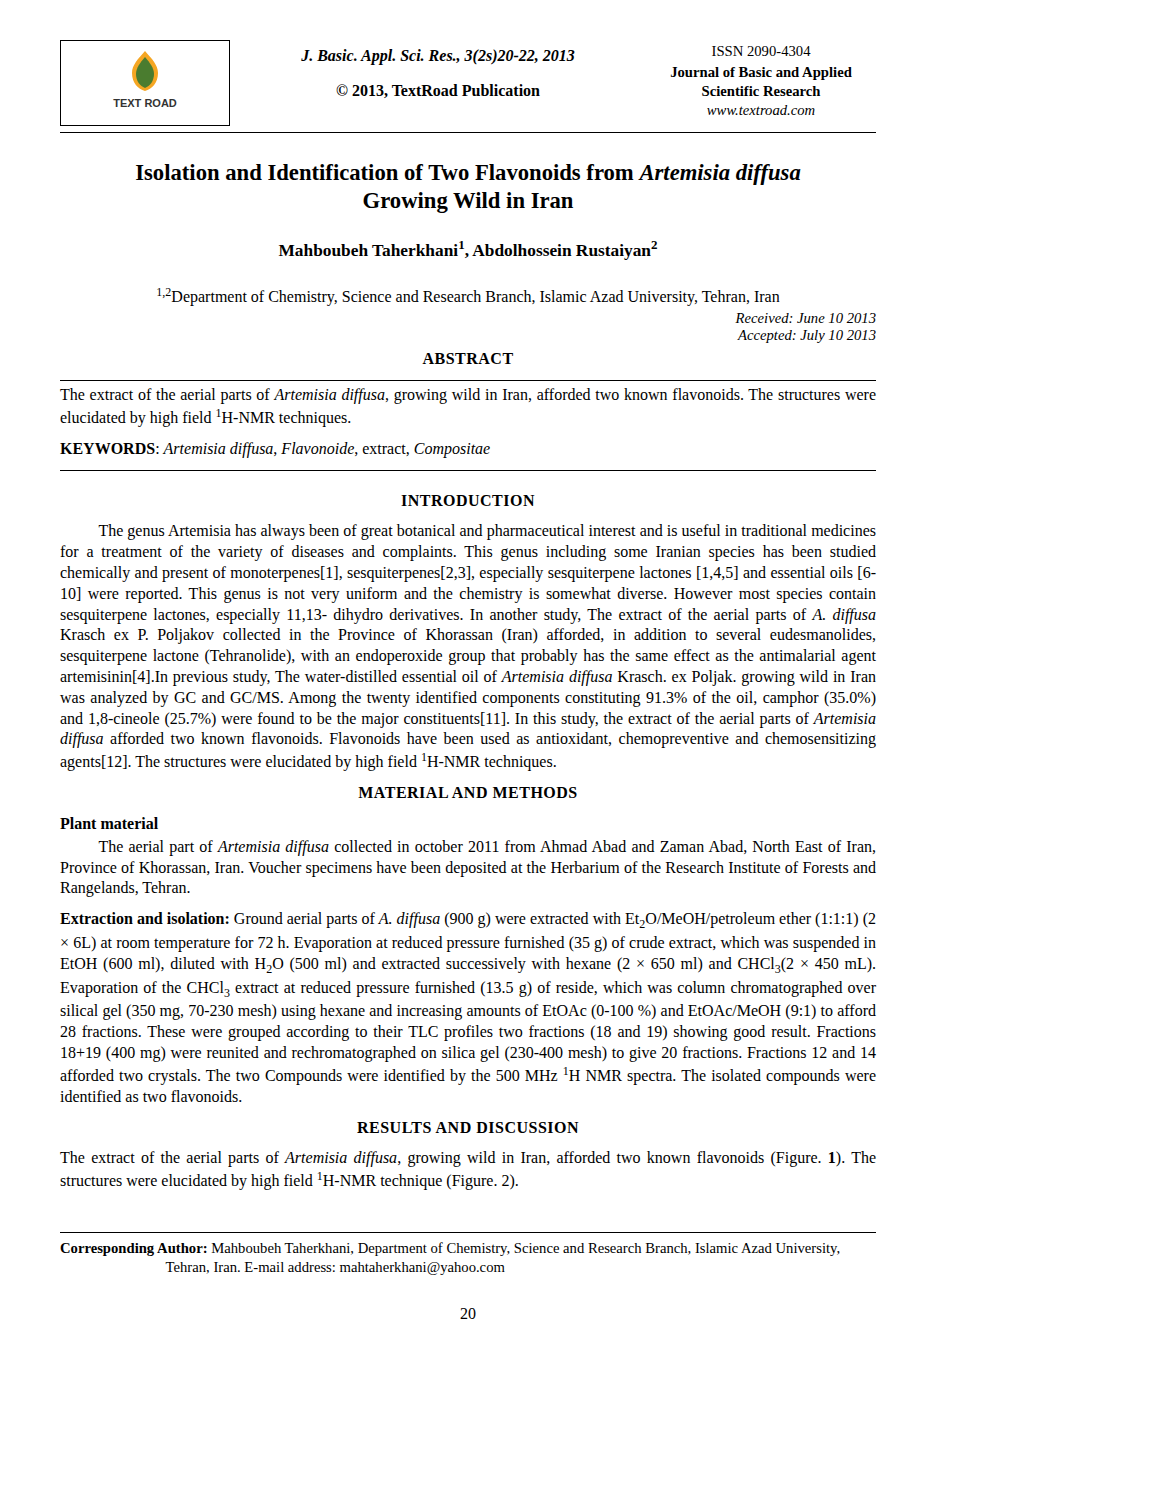J. Basic. Appl. Sci. Res., 3(2s)20-22, 2013
© 2013, TextRoad Publication
ISSN 2090-4304
Journal of Basic and Applied
Scientific Research
www.textroad.com
Isolation and Identification of Two Flavonoids from Artemisia diffusa
Growing Wild in Iran
Mahboubeh Taherkhani1, Abdolhossein Rustaiyan2
1,2Department of Chemistry, Science and Research Branch, Islamic Azad University, Tehran, Iran
Received: June 10 2013
Accepted: July 10 2013
ABSTRACT
The extract of the aerial parts of Artemisia diffusa, growing wild in Iran, afforded two known flavonoids. The structures were elucidated by high field 1H-NMR techniques.
KEYWORDS: Artemisia diffusa, Flavonoide, extract, Compositae
INTRODUCTION
The genus Artemisia has always been of great botanical and pharmaceutical interest and is useful in traditional medicines for a treatment of the variety of diseases and complaints. This genus including some Iranian species has been studied chemically and present of monoterpenes[1], sesquiterpenes[2,3], especially sesquiterpene lactones [1,4,5] and essential oils [6-10] were reported. This genus is not very uniform and the chemistry is somewhat diverse. However most species contain sesquiterpene lactones, especially 11,13- dihydro derivatives. In another study, The extract of the aerial parts of A. diffusa Krasch ex P. Poljakov collected in the Province of Khorassan (Iran) afforded, in addition to several eudesmanolides, sesquiterpene lactone (Tehranolide), with an endoperoxide group that probably has the same effect as the antimalarial agent artemisinin[4].In previous study, The water-distilled essential oil of Artemisia diffusa Krasch. ex Poljak. growing wild in Iran was analyzed by GC and GC/MS. Among the twenty identified components constituting 91.3% of the oil, camphor (35.0%) and 1,8-cineole (25.7%) were found to be the major constituents[11]. In this study, the extract of the aerial parts of Artemisia diffusa afforded two known flavonoids. Flavonoids have been used as antioxidant, chemopreventive and chemosensitizing agents[12]. The structures were elucidated by high field 1H-NMR techniques.
MATERIAL AND METHODS
Plant material
The aerial part of Artemisia diffusa collected in october 2011 from Ahmad Abad and Zaman Abad, North East of Iran, Province of Khorassan, Iran. Voucher specimens have been deposited at the Herbarium of the Research Institute of Forests and Rangelands, Tehran.
Extraction and isolation: Ground aerial parts of A. diffusa (900 g) were extracted with Et2O/MeOH/petroleum ether (1:1:1) (2 × 6L) at room temperature for 72 h. Evaporation at reduced pressure furnished (35 g) of crude extract, which was suspended in EtOH (600 ml), diluted with H2O (500 ml) and extracted successively with hexane (2 × 650 ml) and CHCl3(2 × 450 mL). Evaporation of the CHCl3 extract at reduced pressure furnished (13.5 g) of reside, which was column chromatographed over silical gel (350 mg, 70-230 mesh) using hexane and increasing amounts of EtOAc (0-100 %) and EtOAc/MeOH (9:1) to afford 28 fractions. These were grouped according to their TLC profiles two fractions (18 and 19) showing good result. Fractions 18+19 (400 mg) were reunited and rechromatographed on silica gel (230-400 mesh) to give 20 fractions. Fractions 12 and 14 afforded two crystals. The two Compounds were identified by the 500 MHz 1H NMR spectra. The isolated compounds were identified as two flavonoids.
RESULTS AND DISCUSSION
The extract of the aerial parts of Artemisia diffusa, growing wild in Iran, afforded two known flavonoids (Figure. 1). The structures were elucidated by high field 1H-NMR technique (Figure. 2).
Corresponding Author: Mahboubeh Taherkhani, Department of Chemistry, Science and Research Branch, Islamic Azad University, Tehran, Iran. E-mail address: mahtaherkhani@yahoo.com
20